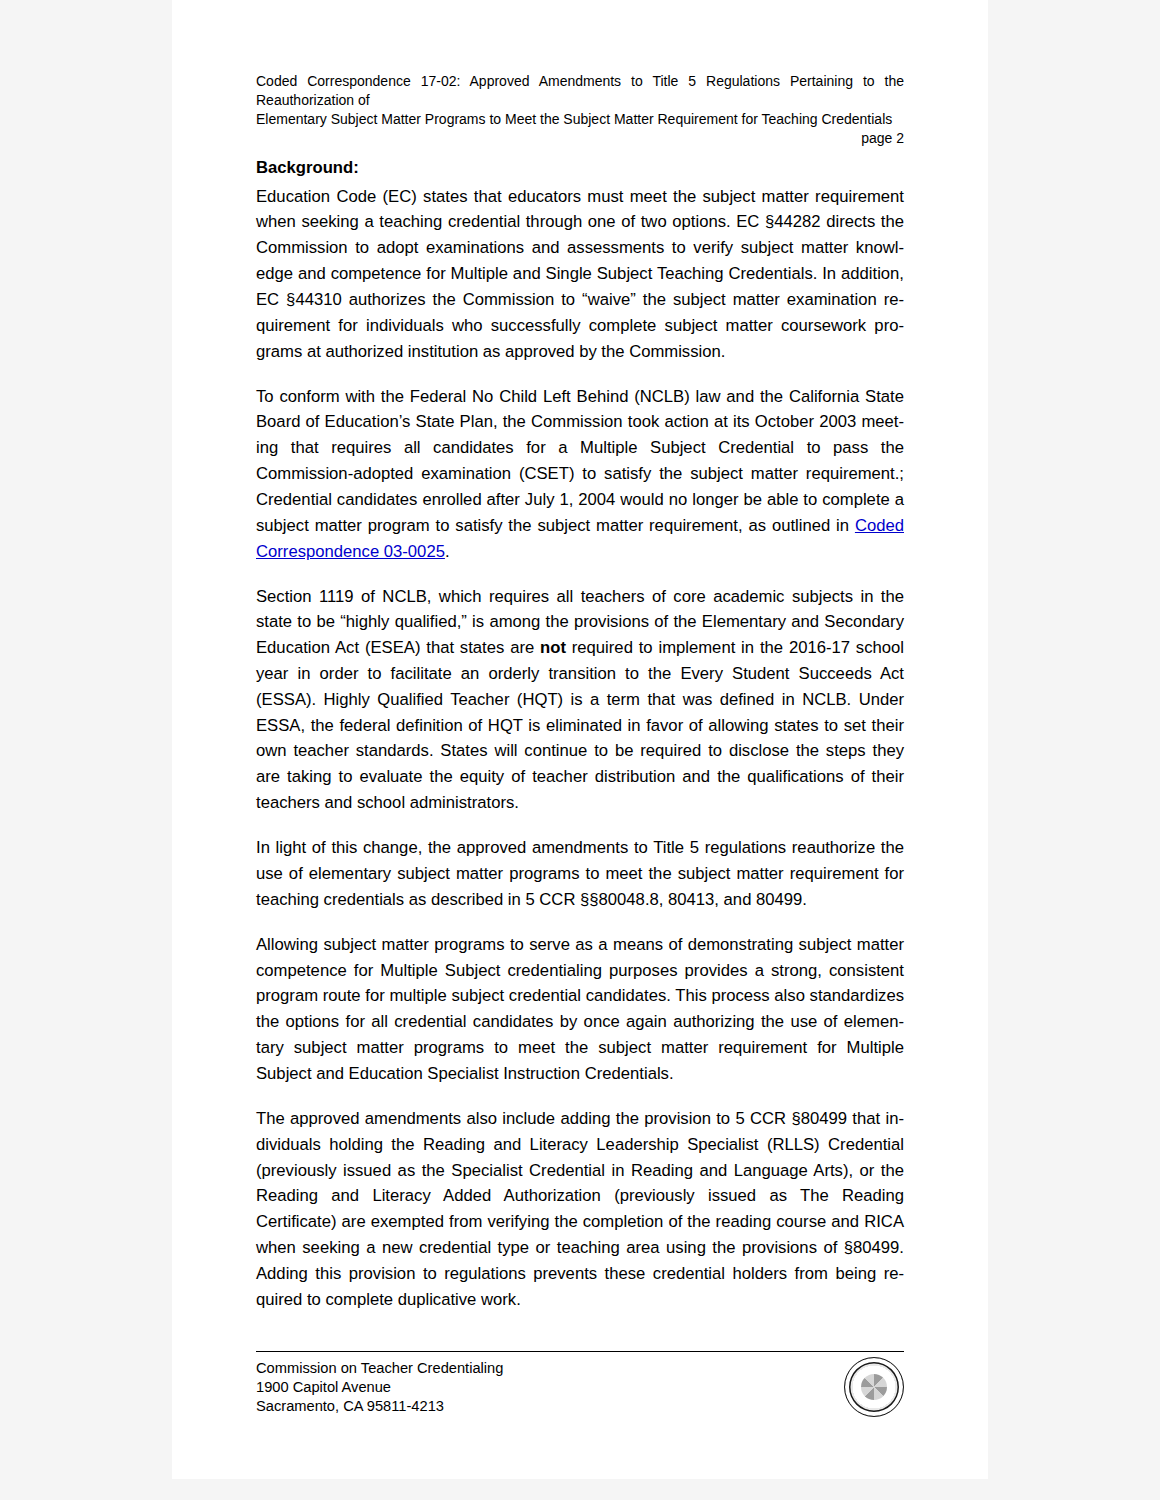Coded Correspondence 17-02: Approved Amendments to Title 5 Regulations Pertaining to the Reauthorization of Elementary Subject Matter Programs to Meet the Subject Matter Requirement for Teaching Credentials page 2
Background:
Education Code (EC) states that educators must meet the subject matter requirement when seeking a teaching credential through one of two options. EC §44282 directs the Commission to adopt examinations and assessments to verify subject matter knowledge and competence for Multiple and Single Subject Teaching Credentials. In addition, EC §44310 authorizes the Commission to “waive” the subject matter examination requirement for individuals who successfully complete subject matter coursework programs at authorized institution as approved by the Commission.
To conform with the Federal No Child Left Behind (NCLB) law and the California State Board of Education’s State Plan, the Commission took action at its October 2003 meeting that requires all candidates for a Multiple Subject Credential to pass the Commission-adopted examination (CSET) to satisfy the subject matter requirement.; Credential candidates enrolled after July 1, 2004 would no longer be able to complete a subject matter program to satisfy the subject matter requirement, as outlined in Coded Correspondence 03-0025.
Section 1119 of NCLB, which requires all teachers of core academic subjects in the state to be “highly qualified,” is among the provisions of the Elementary and Secondary Education Act (ESEA) that states are not required to implement in the 2016-17 school year in order to facilitate an orderly transition to the Every Student Succeeds Act (ESSA). Highly Qualified Teacher (HQT) is a term that was defined in NCLB. Under ESSA, the federal definition of HQT is eliminated in favor of allowing states to set their own teacher standards. States will continue to be required to disclose the steps they are taking to evaluate the equity of teacher distribution and the qualifications of their teachers and school administrators.
In light of this change, the approved amendments to Title 5 regulations reauthorize the use of elementary subject matter programs to meet the subject matter requirement for teaching credentials as described in 5 CCR §§80048.8, 80413, and 80499.
Allowing subject matter programs to serve as a means of demonstrating subject matter competence for Multiple Subject credentialing purposes provides a strong, consistent program route for multiple subject credential candidates. This process also standardizes the options for all credential candidates by once again authorizing the use of elementary subject matter programs to meet the subject matter requirement for Multiple Subject and Education Specialist Instruction Credentials.
The approved amendments also include adding the provision to 5 CCR §80499 that individuals holding the Reading and Literacy Leadership Specialist (RLLS) Credential (previously issued as the Specialist Credential in Reading and Language Arts), or the Reading and Literacy Added Authorization (previously issued as The Reading Certificate) are exempted from verifying the completion of the reading course and RICA when seeking a new credential type or teaching area using the provisions of §80499. Adding this provision to regulations prevents these credential holders from being required to complete duplicative work.
Commission on Teacher Credentialing 1900 Capitol Avenue Sacramento, CA 95811-4213